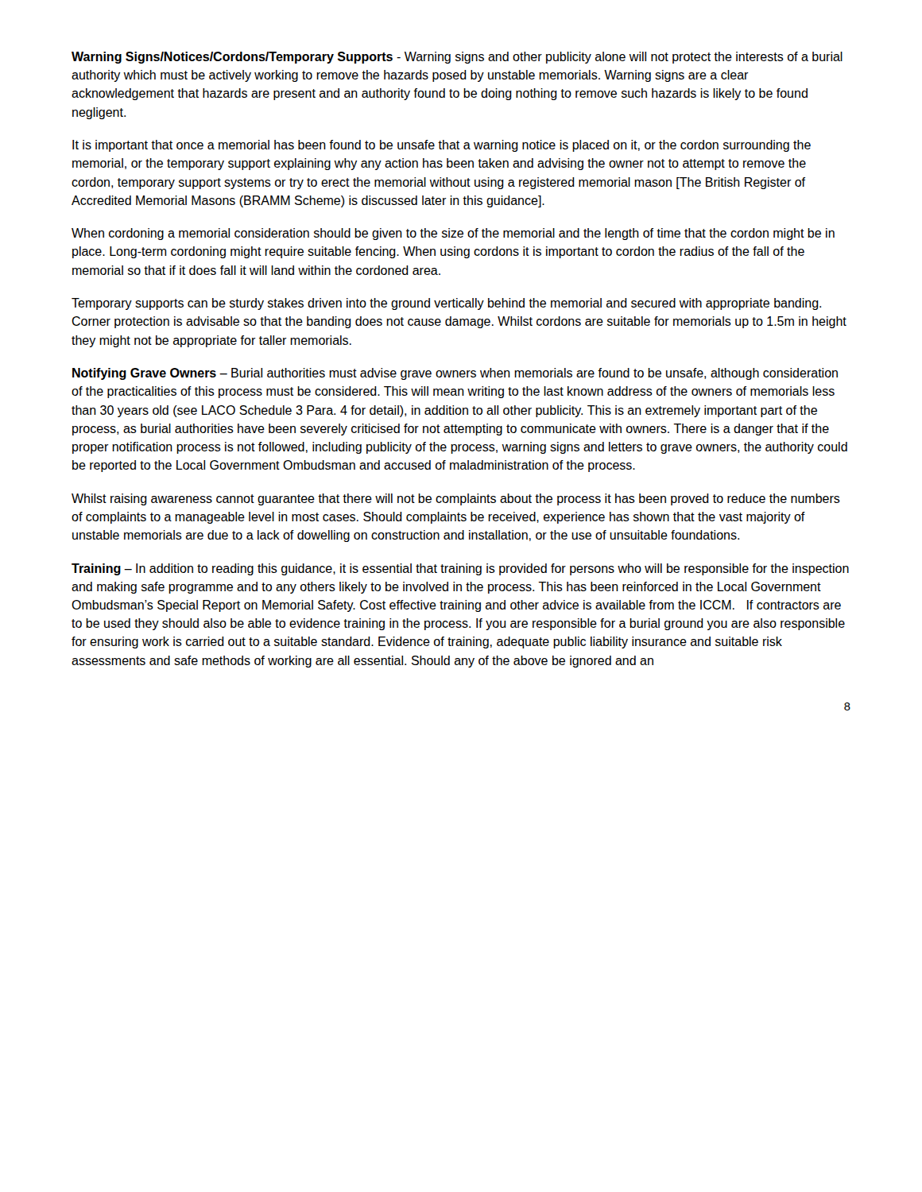Warning Signs/Notices/Cordons/Temporary Supports - Warning signs and other publicity alone will not protect the interests of a burial authority which must be actively working to remove the hazards posed by unstable memorials. Warning signs are a clear acknowledgement that hazards are present and an authority found to be doing nothing to remove such hazards is likely to be found negligent.
It is important that once a memorial has been found to be unsafe that a warning notice is placed on it, or the cordon surrounding the memorial, or the temporary support explaining why any action has been taken and advising the owner not to attempt to remove the cordon, temporary support systems or try to erect the memorial without using a registered memorial mason [The British Register of Accredited Memorial Masons (BRAMM Scheme) is discussed later in this guidance].
When cordoning a memorial consideration should be given to the size of the memorial and the length of time that the cordon might be in place. Long-term cordoning might require suitable fencing. When using cordons it is important to cordon the radius of the fall of the memorial so that if it does fall it will land within the cordoned area.
Temporary supports can be sturdy stakes driven into the ground vertically behind the memorial and secured with appropriate banding. Corner protection is advisable so that the banding does not cause damage. Whilst cordons are suitable for memorials up to 1.5m in height they might not be appropriate for taller memorials.
Notifying Grave Owners – Burial authorities must advise grave owners when memorials are found to be unsafe, although consideration of the practicalities of this process must be considered. This will mean writing to the last known address of the owners of memorials less than 30 years old (see LACO Schedule 3 Para. 4 for detail), in addition to all other publicity. This is an extremely important part of the process, as burial authorities have been severely criticised for not attempting to communicate with owners. There is a danger that if the proper notification process is not followed, including publicity of the process, warning signs and letters to grave owners, the authority could be reported to the Local Government Ombudsman and accused of maladministration of the process.
Whilst raising awareness cannot guarantee that there will not be complaints about the process it has been proved to reduce the numbers of complaints to a manageable level in most cases. Should complaints be received, experience has shown that the vast majority of unstable memorials are due to a lack of dowelling on construction and installation, or the use of unsuitable foundations.
Training – In addition to reading this guidance, it is essential that training is provided for persons who will be responsible for the inspection and making safe programme and to any others likely to be involved in the process. This has been reinforced in the Local Government Ombudsman’s Special Report on Memorial Safety. Cost effective training and other advice is available from the ICCM. If contractors are to be used they should also be able to evidence training in the process. If you are responsible for a burial ground you are also responsible for ensuring work is carried out to a suitable standard. Evidence of training, adequate public liability insurance and suitable risk assessments and safe methods of working are all essential. Should any of the above be ignored and an
8